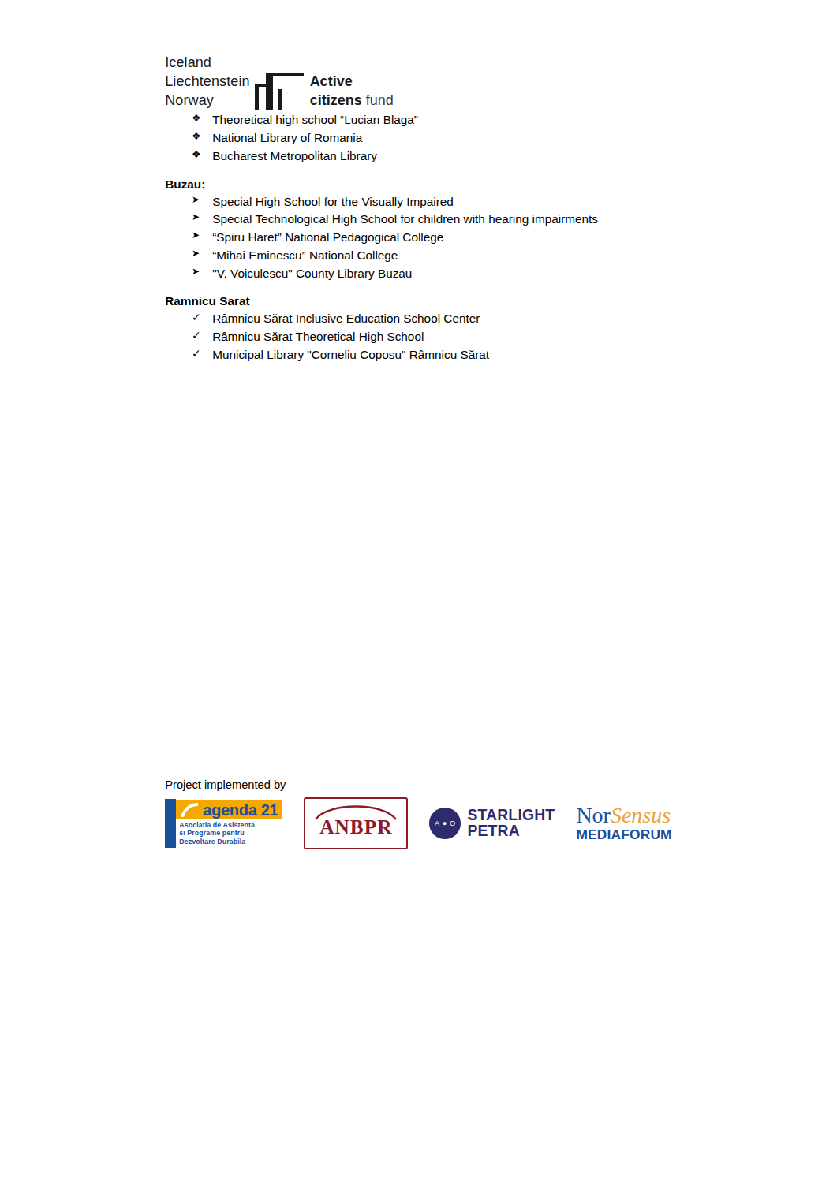| Iceland Liechtenstein Norway | | Active citizens fund |
Theoretical high school “Lucian Blaga”
National Library of Romania
Bucharest Metropolitan Library
Buzau:
Special High School for the Visually Impaired
Special Technological High School for children with hearing impairments
“Spiru Haret” National Pedagogical College
“Mihai Eminescu” National College
"V. Voiculescu" County Library Buzau
Ramnicu Sarat
Râmnicu Sărat Inclusive Education School Center
Râmnicu Sărat Theoretical High School
Municipal Library "Corneliu Coposu" Râmnicu Sărat
Project implemented by
agenda 21
Asociatia de Asistenta
si Programe pentru
Dezvoltare Durabila
ANBPR
A ● O
STARLIGHT
PETRA
NorSensus
MEDIAFORUM